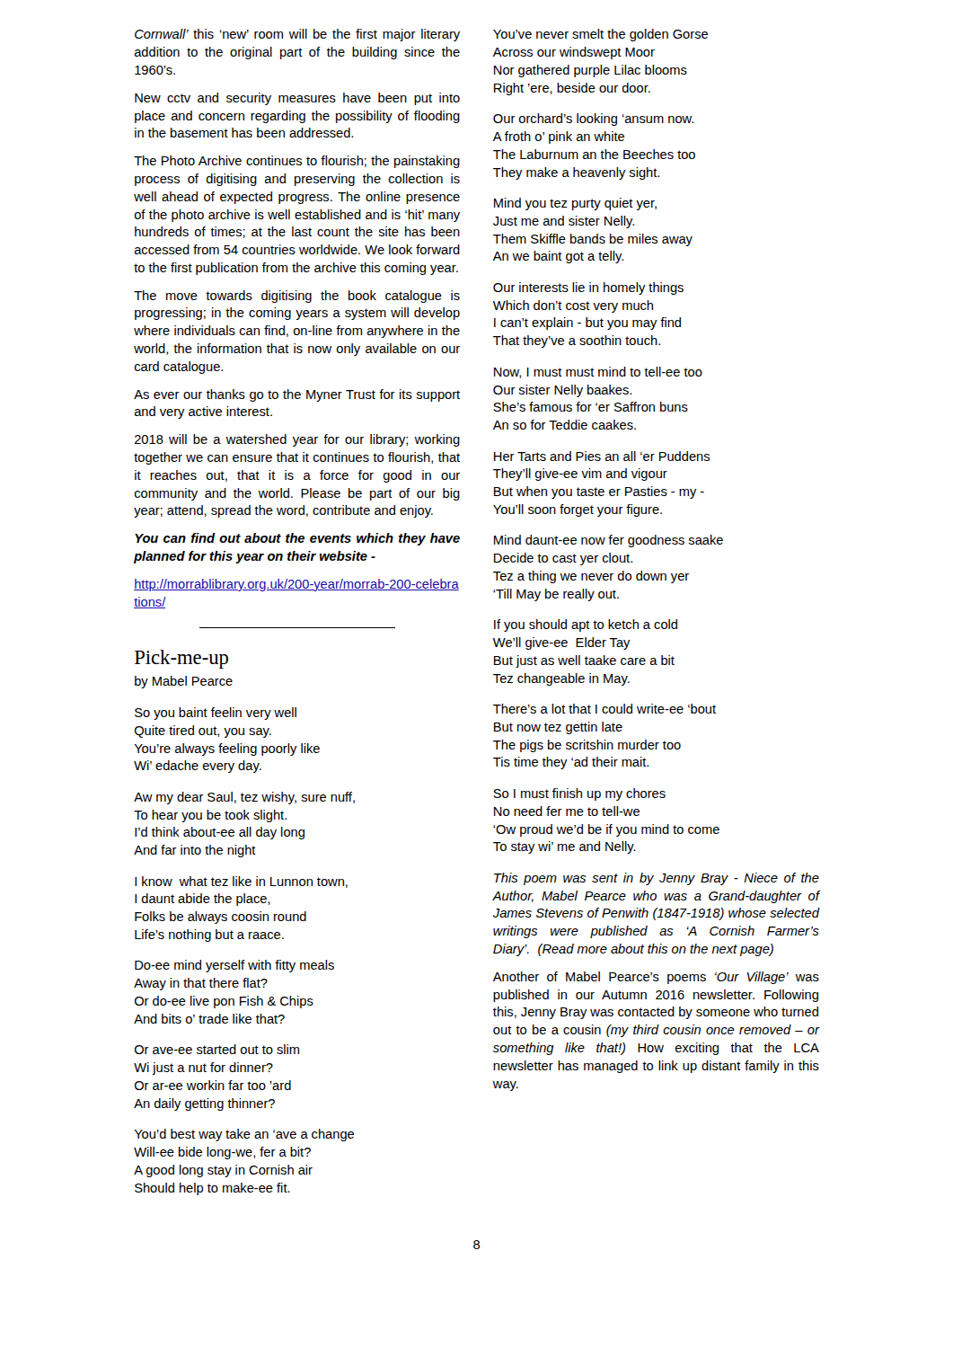Cornwall’ this ‘new’ room will be the first major literary addition to the original part of the building since the 1960’s.
New cctv and security measures have been put into place and concern regarding the possibility of flooding in the basement has been addressed.
The Photo Archive continues to flourish; the painstaking process of digitising and preserving the collection is well ahead of expected progress. The online presence of the photo archive is well established and is ‘hit’ many hundreds of times; at the last count the site has been accessed from 54 countries worldwide. We look forward to the first publication from the archive this coming year.
The move towards digitising the book catalogue is progressing; in the coming years a system will develop where individuals can find, on-line from anywhere in the world, the information that is now only available on our card catalogue.
As ever our thanks go to the Myner Trust for its support and very active interest.
2018 will be a watershed year for our library; working together we can ensure that it continues to flourish, that it reaches out, that it is a force for good in our community and the world. Please be part of our big year; attend, spread the word, contribute and enjoy.
You can find out about the events which they have planned for this year on their website -
http://morrablibrary.org.uk/200-year/morrab-200-celebrations/
Pick-me-up
by Mabel Pearce
So you baint feelin very well
Quite tired out, you say.
You’re always feeling poorly like
Wi’ edache every day.
Aw my dear Saul, tez wishy, sure nuff,
To hear you be took slight.
I’d think about-ee all day long
And far into the night
I know what tez like in Lunnon town,
I daunt abide the place,
Folks be always coosin round
Life’s nothing but a raace.
Do-ee mind yerself with fitty meals
Away in that there flat?
Or do-ee live pon Fish & Chips
And bits o’ trade like that?
Or ave-ee started out to slim
Wi just a nut for dinner?
Or ar-ee workin far too ’ard
An daily getting thinner?
You’d best way take an ‘ave a change
Will-ee bide long-we, fer a bit?
A good long stay in Cornish air
Should help to make-ee fit.
You’ve never smelt the golden Gorse
Across our windswept Moor
Nor gathered purple Lilac blooms
Right ’ere, beside our door.
Our orchard’s looking ‘ansum now.
A froth o’ pink an white
The Laburnum an the Beeches too
They make a heavenly sight.
Mind you tez purty quiet yer,
Just me and sister Nelly.
Them Skiffle bands be miles away
An we baint got a telly.
Our interests lie in homely things
Which don’t cost very much
I can’t explain - but you may find
That they’ve a soothin touch.
Now, I must must mind to tell-ee too
Our sister Nelly baakes.
She’s famous for ‘er Saffron buns
An so for Teddie caakes.
Her Tarts and Pies an all ‘er Puddens
They’ll give-ee vim and vigour
But when you taste er Pasties - my -
You’ll soon forget your figure.
Mind daunt-ee now fer goodness saake
Decide to cast yer clout.
Tez a thing we never do down yer
‘Till May be really out.
If you should apt to ketch a cold
We’ll give-ee Elder Tay
But just as well taake care a bit
Tez changeable in May.
There’s a lot that I could write-ee ‘bout
But now tez gettin late
The pigs be scritshin murder too
Tis time they ‘ad their mait.
So I must finish up my chores
No need fer me to tell-we
‘Ow proud we’d be if you mind to come
To stay wi’ me and Nelly.
This poem was sent in by Jenny Bray - Niece of the Author, Mabel Pearce who was a Grand-daughter of James Stevens of Penwith (1847-1918) whose selected writings were published as ‘A Cornish Farmer’s Diary’. (Read more about this on the next page)
Another of Mabel Pearce’s poems ‘Our Village’ was published in our Autumn 2016 newsletter. Following this, Jenny Bray was contacted by someone who turned out to be a cousin (my third cousin once removed – or something like that!) How exciting that the LCA newsletter has managed to link up distant family in this way.
8